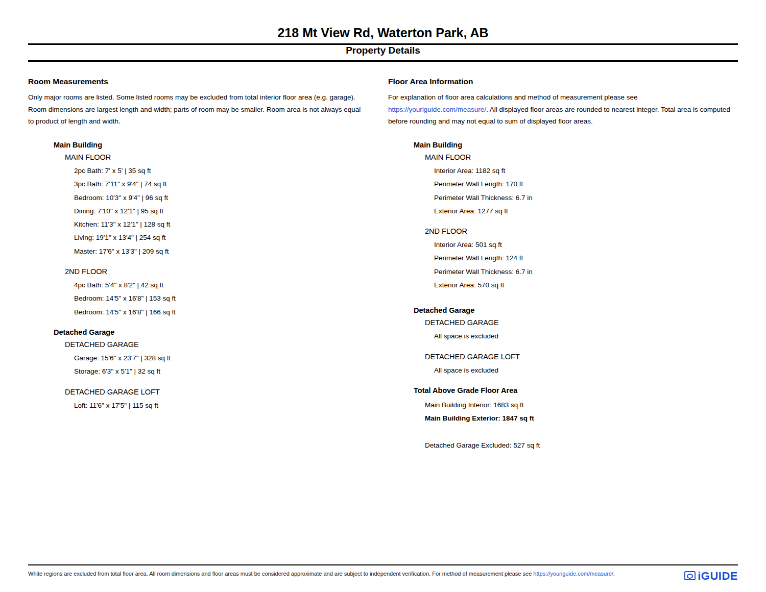218 Mt View Rd, Waterton Park, AB
Property Details
Room Measurements
Only major rooms are listed. Some listed rooms may be excluded from total interior floor area (e.g. garage). Room dimensions are largest length and width; parts of room may be smaller. Room area is not always equal to product of length and width.
Main Building
MAIN FLOOR
2pc Bath: 7' x 5' | 35 sq ft
3pc Bath: 7'11" x 9'4" | 74 sq ft
Bedroom: 10'3" x 9'4" | 96 sq ft
Dining: 7'10" x 12'1" | 95 sq ft
Kitchen: 11'3" x 12'1" | 128 sq ft
Living: 19'1" x 13'4" | 254 sq ft
Master: 17'6" x 13'3" | 209 sq ft
2ND FLOOR
4pc Bath: 5'4" x 8'2" | 42 sq ft
Bedroom: 14'5" x 16'8" | 153 sq ft
Bedroom: 14'5" x 16'8" | 166 sq ft
Detached Garage
DETACHED GARAGE
Garage: 15'6" x 23'7" | 328 sq ft
Storage: 6'3" x 5'1" | 32 sq ft
DETACHED GARAGE LOFT
Loft: 11'6" x 17'5" | 115 sq ft
Floor Area Information
For explanation of floor area calculations and method of measurement please see https://youriguide.com/measure/. All displayed floor areas are rounded to nearest integer. Total area is computed before rounding and may not equal to sum of displayed floor areas.
Main Building
MAIN FLOOR
Interior Area: 1182 sq ft
Perimeter Wall Length: 170 ft
Perimeter Wall Thickness: 6.7 in
Exterior Area: 1277 sq ft
2ND FLOOR
Interior Area: 501 sq ft
Perimeter Wall Length: 124 ft
Perimeter Wall Thickness: 6.7 in
Exterior Area: 570 sq ft
Detached Garage
DETACHED GARAGE
All space is excluded
DETACHED GARAGE LOFT
All space is excluded
Total Above Grade Floor Area
Main Building Interior: 1683 sq ft
Main Building Exterior: 1847 sq ft
Detached Garage Excluded: 527 sq ft
White regions are excluded from total floor area. All room dimensions and floor areas must be considered approximate and are subject to independent verification. For method of measurement please see https://youriguide.com/measure/.
iGUIDE